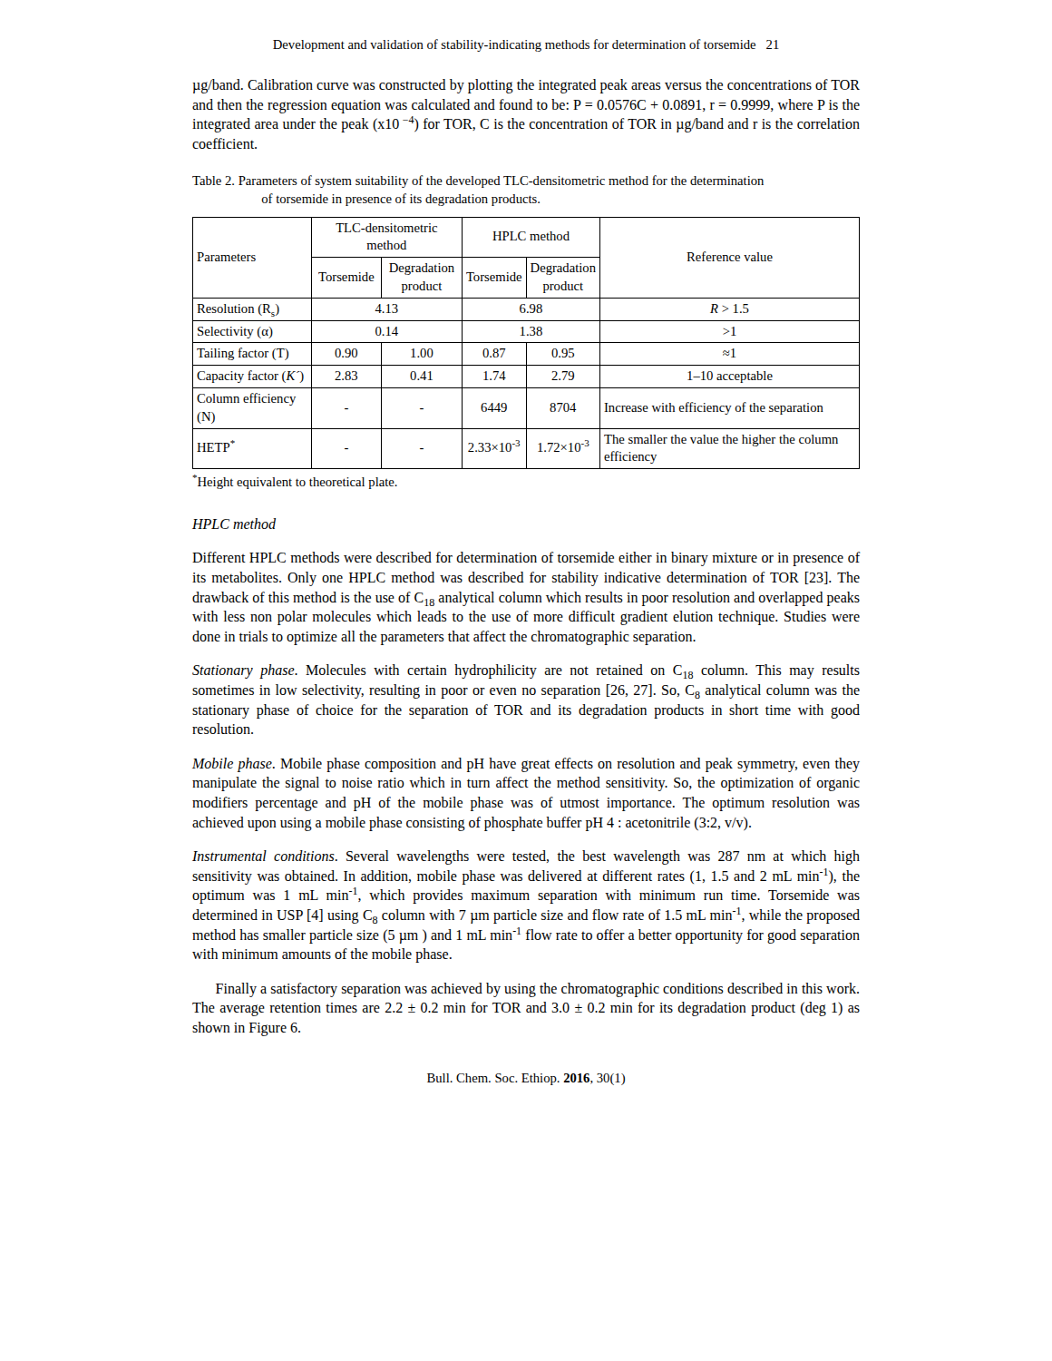Development and validation of stability-indicating methods for determination of torsemide 21
µg/band. Calibration curve was constructed by plotting the integrated peak areas versus the concentrations of TOR and then the regression equation was calculated and found to be: P = 0.0576C + 0.0891, r = 0.9999, where P is the integrated area under the peak (x10 −4) for TOR, C is the concentration of TOR in µg/band and r is the correlation coefficient.
Table 2. Parameters of system suitability of the developed TLC-densitometric method for the determination of torsemide in presence of its degradation products.
| Parameters | TLC-densitometric method | HPLC method | Reference value |
| --- | --- | --- | --- |
| Torsemide | Degradation product | Torsemide | Degradation product |
| Resolution (R s ) | 4.13 | 6.98 | R > 1.5 |
| Selectivity (α) | 0.14 | 1.38 | >1 |
| Tailing factor (T) | 0.90 | 1.00 | 0.87 | 0.95 | ≈1 |
| Capacity factor ( K´ ) | 2.83 | 0.41 | 1.74 | 2.79 | 1–10 acceptable |
| Column efficiency (N) | - | - | 6449 | 8704 | Increase with efficiency of the separation |
| HETP * | - | - | 2.33×10 -3 | 1.72×10 -3 | The smaller the value the higher the column efficiency |
*Height equivalent to theoretical plate.
HPLC method
Different HPLC methods were described for determination of torsemide either in binary mixture or in presence of its metabolites. Only one HPLC method was described for stability indicative determination of TOR [23]. The drawback of this method is the use of C18 analytical column which results in poor resolution and overlapped peaks with less non polar molecules which leads to the use of more difficult gradient elution technique. Studies were done in trials to optimize all the parameters that affect the chromatographic separation.
Stationary phase. Molecules with certain hydrophilicity are not retained on C18 column. This may results sometimes in low selectivity, resulting in poor or even no separation [26, 27]. So, C8 analytical column was the stationary phase of choice for the separation of TOR and its degradation products in short time with good resolution.
Mobile phase. Mobile phase composition and pH have great effects on resolution and peak symmetry, even they manipulate the signal to noise ratio which in turn affect the method sensitivity. So, the optimization of organic modifiers percentage and pH of the mobile phase was of utmost importance. The optimum resolution was achieved upon using a mobile phase consisting of phosphate buffer pH 4 : acetonitrile (3:2, v/v).
Instrumental conditions. Several wavelengths were tested, the best wavelength was 287 nm at which high sensitivity was obtained. In addition, mobile phase was delivered at different rates (1, 1.5 and 2 mL min-1), the optimum was 1 mL min-1, which provides maximum separation with minimum run time. Torsemide was determined in USP [4] using C8 column with 7 µm particle size and flow rate of 1.5 mL min-1, while the proposed method has smaller particle size (5 µm ) and 1 mL min-1 flow rate to offer a better opportunity for good separation with minimum amounts of the mobile phase.
Finally a satisfactory separation was achieved by using the chromatographic conditions described in this work. The average retention times are 2.2 ± 0.2 min for TOR and 3.0 ± 0.2 min for its degradation product (deg 1) as shown in Figure 6.
Bull. Chem. Soc. Ethiop. 2016, 30(1)